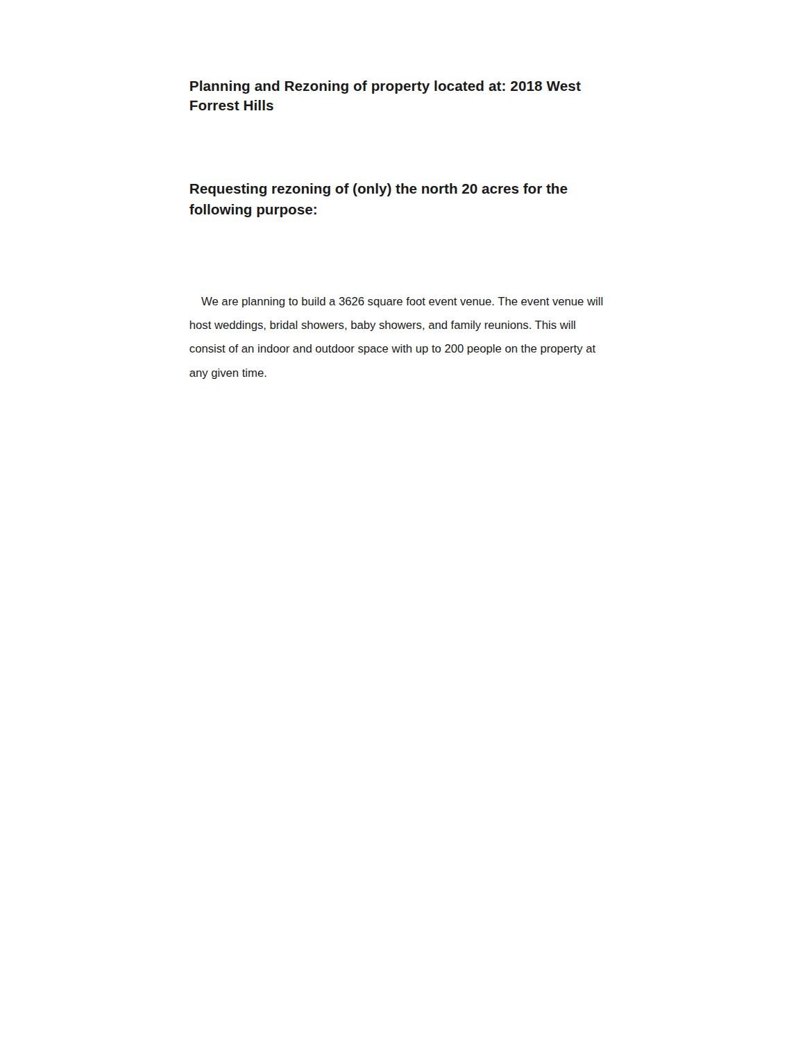Planning and Rezoning of property located at: 2018 West Forrest Hills
Requesting rezoning of (only) the north 20 acres for the following purpose:
We are planning to build a 3626 square foot event venue. The event venue will host weddings, bridal showers, baby showers, and family reunions. This will consist of an indoor and outdoor space with up to 200 people on the property at any given time.